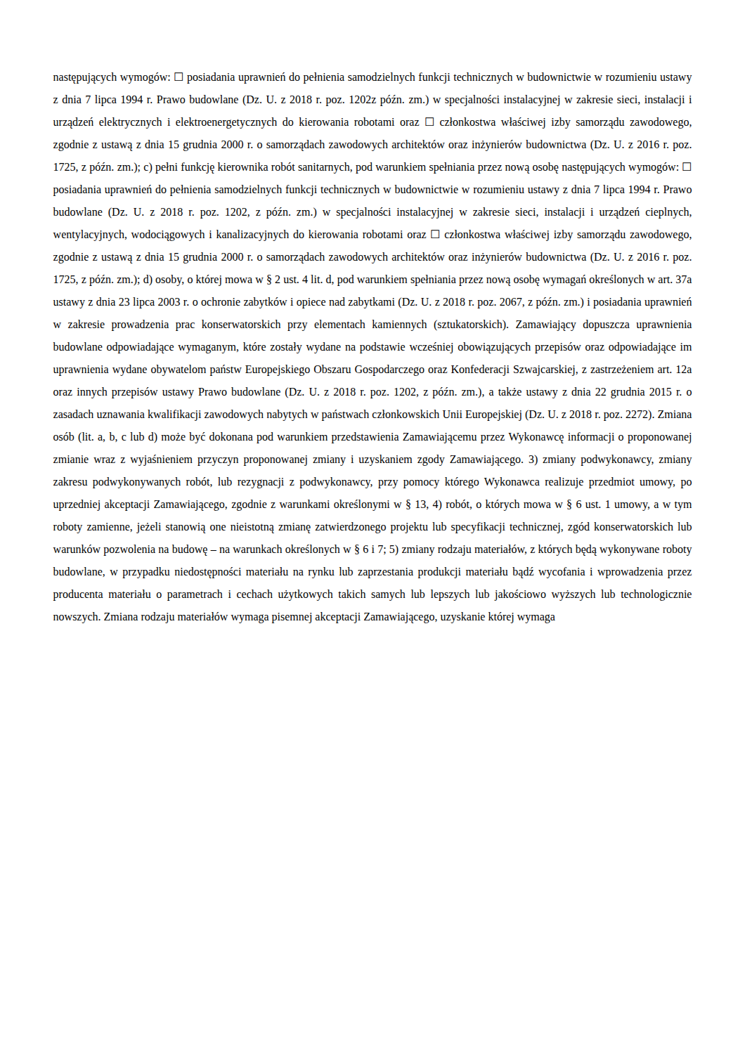następujących wymogów: ☐ posiadania uprawnień do pełnienia samodzielnych funkcji technicznych w budownictwie w rozumieniu ustawy z dnia 7 lipca 1994 r. Prawo budowlane (Dz. U. z 2018 r. poz. 1202z późn. zm.) w specjalności instalacyjnej w zakresie sieci, instalacji i urządzeń elektrycznych i elektroenergetycznych do kierowania robotami oraz ☐ członkostwa właściwej izby samorządu zawodowego, zgodnie z ustawą z dnia 15 grudnia 2000 r. o samorządach zawodowych architektów oraz inżynierów budownictwa (Dz. U. z 2016 r. poz. 1725, z późn. zm.); c) pełni funkcję kierownika robót sanitarnych, pod warunkiem spełniania przez nową osobę następujących wymogów: ☐ posiadania uprawnień do pełnienia samodzielnych funkcji technicznych w budownictwie w rozumieniu ustawy z dnia 7 lipca 1994 r. Prawo budowlane (Dz. U. z 2018 r. poz. 1202, z późn. zm.) w specjalności instalacyjnej w zakresie sieci, instalacji i urządzeń cieplnych, wentylacyjnych, wodociągowych i kanalizacyjnych do kierowania robotami oraz ☐ członkostwa właściwej izby samorządu zawodowego, zgodnie z ustawą z dnia 15 grudnia 2000 r. o samorządach zawodowych architektów oraz inżynierów budownictwa (Dz. U. z 2016 r. poz. 1725, z późn. zm.); d) osoby, o której mowa w § 2 ust. 4 lit. d, pod warunkiem spełniania przez nową osobę wymagań określonych w art. 37a ustawy z dnia 23 lipca 2003 r. o ochronie zabytków i opiece nad zabytkami (Dz. U. z 2018 r. poz. 2067, z późn. zm.) i posiadania uprawnień w zakresie prowadzenia prac konserwatorskich przy elementach kamiennych (sztukatorskich). Zamawiający dopuszcza uprawnienia budowlane odpowiadające wymaganym, które zostały wydane na podstawie wcześniej obowiązujących przepisów oraz odpowiadające im uprawnienia wydane obywatelom państw Europejskiego Obszaru Gospodarczego oraz Konfederacji Szwajcarskiej, z zastrzeżeniem art. 12a oraz innych przepisów ustawy Prawo budowlane (Dz. U. z 2018 r. poz. 1202, z późn. zm.), a także ustawy z dnia 22 grudnia 2015 r. o zasadach uznawania kwalifikacji zawodowych nabytych w państwach członkowskich Unii Europejskiej (Dz. U. z 2018 r. poz. 2272). Zmiana osób (lit. a, b, c lub d) może być dokonana pod warunkiem przedstawienia Zamawiającemu przez Wykonawcę informacji o proponowanej zmianie wraz z wyjaśnieniem przyczyn proponowanej zmiany i uzyskaniem zgody Zamawiającego. 3) zmiany podwykonawcy, zmiany zakresu podwykonywanych robót, lub rezygnacji z podwykonawcy, przy pomocy którego Wykonawca realizuje przedmiot umowy, po uprzedniej akceptacji Zamawiającego, zgodnie z warunkami określonymi w § 13, 4) robót, o których mowa w § 6 ust. 1 umowy, a w tym roboty zamienne, jeżeli stanowią one nieistotną zmianę zatwierdzonego projektu lub specyfikacji technicznej, zgód konserwatorskich lub warunków pozwolenia na budowę – na warunkach określonych w § 6 i 7; 5) zmiany rodzaju materiałów, z których będą wykonywane roboty budowlane, w przypadku niedostępności materiału na rynku lub zaprzestania produkcji materiału bądź wycofania i wprowadzenia przez producenta materiału o parametrach i cechach użytkowych takich samych lub lepszych lub jakościowo wyższych lub technologicznie nowszych. Zmiana rodzaju materiałów wymaga pisemnej akceptacji Zamawiającego, uzyskanie której wymaga